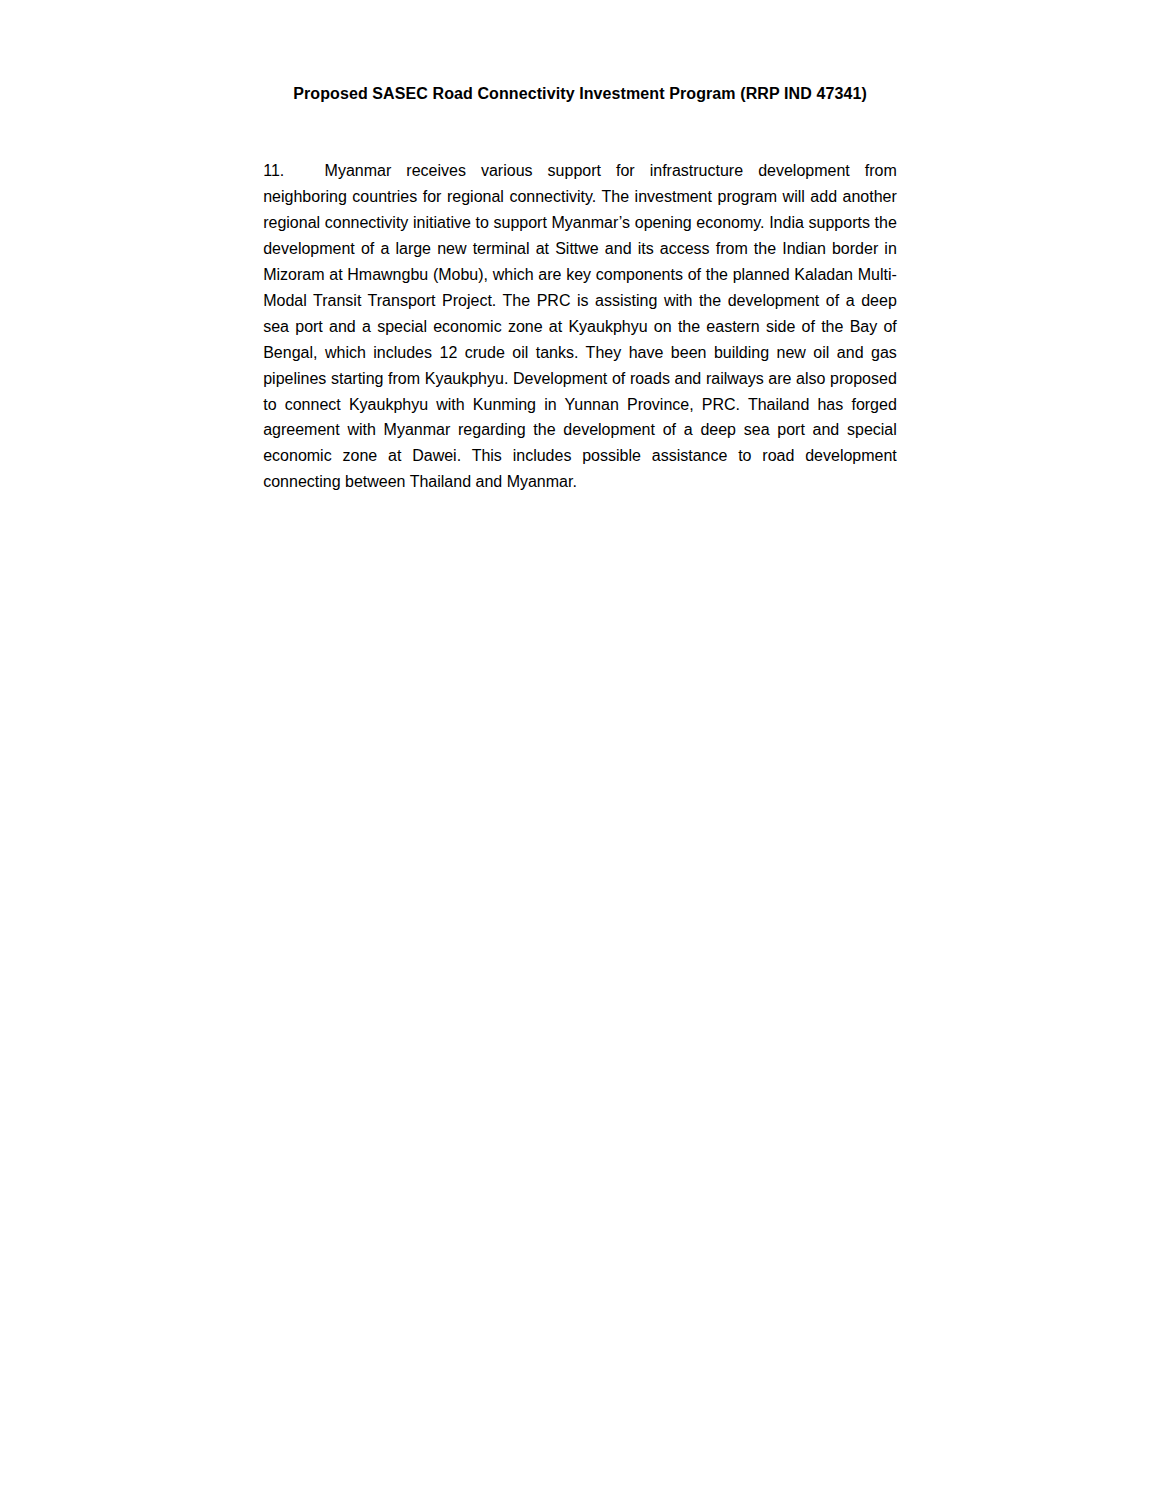Proposed SASEC Road Connectivity Investment Program (RRP IND 47341)
11. Myanmar receives various support for infrastructure development from neighboring countries for regional connectivity. The investment program will add another regional connectivity initiative to support Myanmar’s opening economy. India supports the development of a large new terminal at Sittwe and its access from the Indian border in Mizoram at Hmawngbu (Mobu), which are key components of the planned Kaladan Multi-Modal Transit Transport Project. The PRC is assisting with the development of a deep sea port and a special economic zone at Kyaukphyu on the eastern side of the Bay of Bengal, which includes 12 crude oil tanks. They have been building new oil and gas pipelines starting from Kyaukphyu. Development of roads and railways are also proposed to connect Kyaukphyu with Kunming in Yunnan Province, PRC. Thailand has forged agreement with Myanmar regarding the development of a deep sea port and special economic zone at Dawei. This includes possible assistance to road development connecting between Thailand and Myanmar.